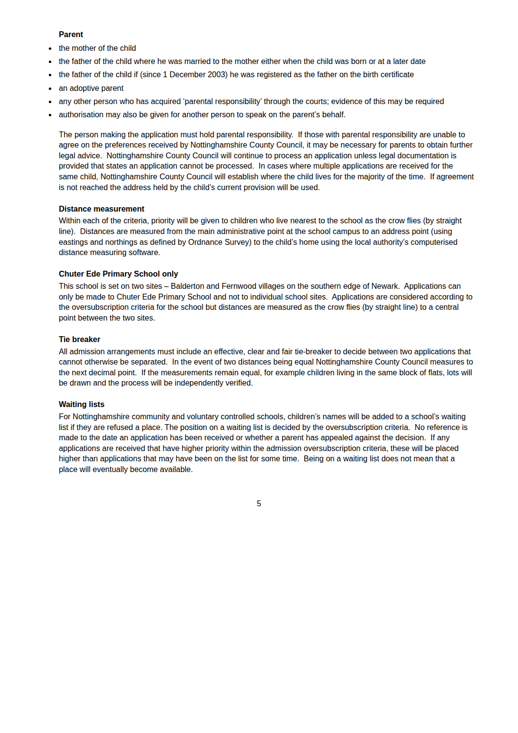Parent
the mother of the child
the father of the child where he was married to the mother either when the child was born or at a later date
the father of the child if (since 1 December 2003) he was registered as the father on the birth certificate
an adoptive parent
any other person who has acquired ‘parental responsibility’ through the courts; evidence of this may be required
authorisation may also be given for another person to speak on the parent’s behalf.
The person making the application must hold parental responsibility. If those with parental responsibility are unable to agree on the preferences received by Nottinghamshire County Council, it may be necessary for parents to obtain further legal advice. Nottinghamshire County Council will continue to process an application unless legal documentation is provided that states an application cannot be processed. In cases where multiple applications are received for the same child, Nottinghamshire County Council will establish where the child lives for the majority of the time. If agreement is not reached the address held by the child’s current provision will be used.
Distance measurement
Within each of the criteria, priority will be given to children who live nearest to the school as the crow flies (by straight line). Distances are measured from the main administrative point at the school campus to an address point (using eastings and northings as defined by Ordnance Survey) to the child’s home using the local authority’s computerised distance measuring software.
Chuter Ede Primary School only
This school is set on two sites – Balderton and Fernwood villages on the southern edge of Newark. Applications can only be made to Chuter Ede Primary School and not to individual school sites. Applications are considered according to the oversubscription criteria for the school but distances are measured as the crow flies (by straight line) to a central point between the two sites.
Tie breaker
All admission arrangements must include an effective, clear and fair tie-breaker to decide between two applications that cannot otherwise be separated. In the event of two distances being equal Nottinghamshire County Council measures to the next decimal point. If the measurements remain equal, for example children living in the same block of flats, lots will be drawn and the process will be independently verified.
Waiting lists
For Nottinghamshire community and voluntary controlled schools, children’s names will be added to a school’s waiting list if they are refused a place. The position on a waiting list is decided by the oversubscription criteria. No reference is made to the date an application has been received or whether a parent has appealed against the decision. If any applications are received that have higher priority within the admission oversubscription criteria, these will be placed higher than applications that may have been on the list for some time. Being on a waiting list does not mean that a place will eventually become available.
5